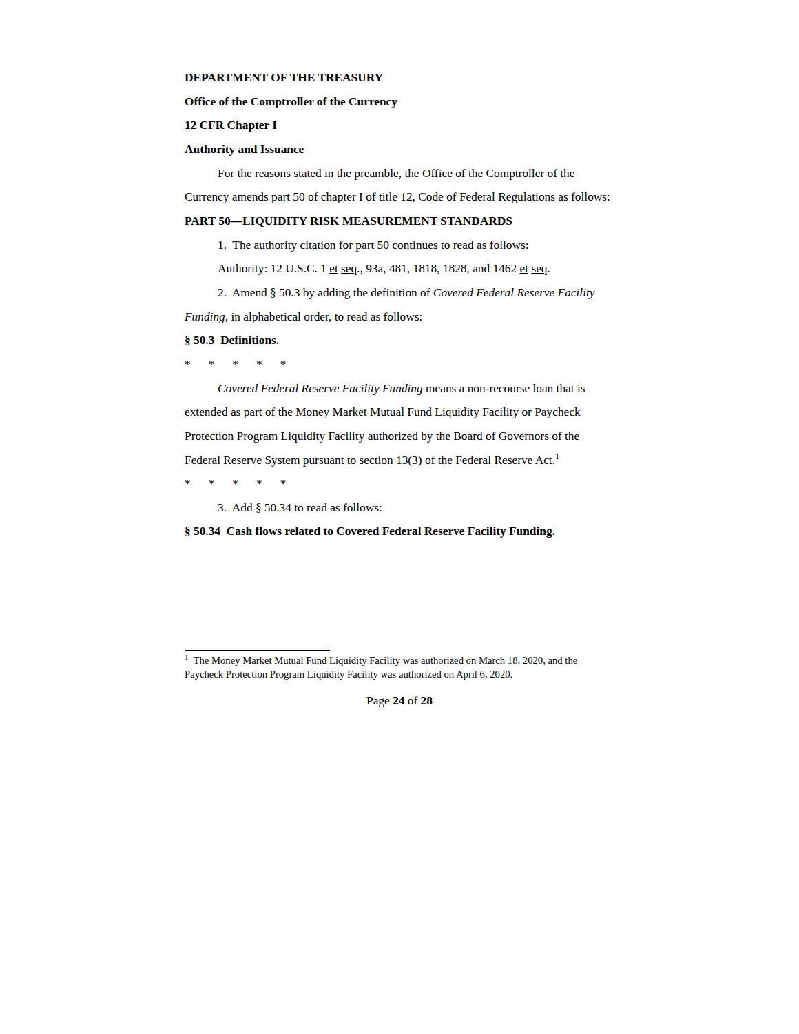DEPARTMENT OF THE TREASURY
Office of the Comptroller of the Currency
12 CFR Chapter I
Authority and Issuance
For the reasons stated in the preamble, the Office of the Comptroller of the Currency amends part 50 of chapter I of title 12, Code of Federal Regulations as follows:
PART 50—LIQUIDITY RISK MEASUREMENT STANDARDS
1. The authority citation for part 50 continues to read as follows:
Authority: 12 U.S.C. 1 et seq., 93a, 481, 1818, 1828, and 1462 et seq.
2. Amend § 50.3 by adding the definition of Covered Federal Reserve Facility Funding, in alphabetical order, to read as follows:
§ 50.3 Definitions.
* * * * *
Covered Federal Reserve Facility Funding means a non-recourse loan that is extended as part of the Money Market Mutual Fund Liquidity Facility or Paycheck Protection Program Liquidity Facility authorized by the Board of Governors of the Federal Reserve System pursuant to section 13(3) of the Federal Reserve Act.1
* * * * *
3. Add § 50.34 to read as follows:
§ 50.34 Cash flows related to Covered Federal Reserve Facility Funding.
1 The Money Market Mutual Fund Liquidity Facility was authorized on March 18, 2020, and the Paycheck Protection Program Liquidity Facility was authorized on April 6, 2020.
Page 24 of 28